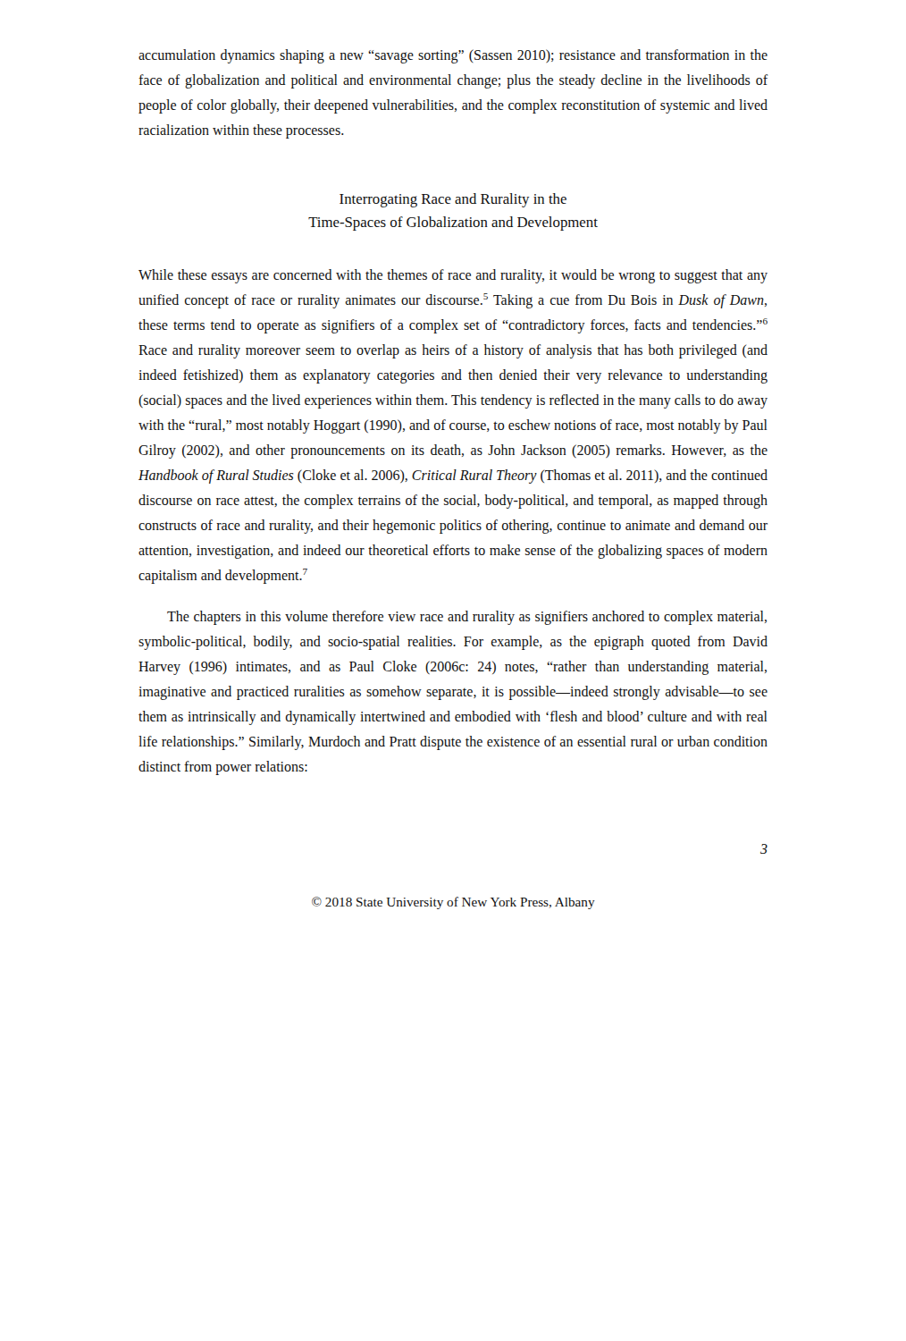accumulation dynamics shaping a new “savage sorting” (Sassen 2010); resistance and transformation in the face of globalization and political and environmental change; plus the steady decline in the livelihoods of people of color globally, their deepened vulnerabilities, and the complex reconstitution of systemic and lived racialization within these processes.
Interrogating Race and Rurality in the
Time-Spaces of Globalization and Development
While these essays are concerned with the themes of race and rurality, it would be wrong to suggest that any unified concept of race or rurality animates our discourse.5 Taking a cue from Du Bois in Dusk of Dawn, these terms tend to operate as signifiers of a complex set of “contradictory forces, facts and tendencies.”6 Race and rurality moreover seem to overlap as heirs of a history of analysis that has both privileged (and indeed fetishized) them as explanatory categories and then denied their very relevance to understanding (social) spaces and the lived experiences within them. This tendency is reflected in the many calls to do away with the “rural,” most notably Hoggart (1990), and of course, to eschew notions of race, most notably by Paul Gilroy (2002), and other pronouncements on its death, as John Jackson (2005) remarks. However, as the Handbook of Rural Studies (Cloke et al. 2006), Critical Rural Theory (Thomas et al. 2011), and the continued discourse on race attest, the complex terrains of the social, body-political, and temporal, as mapped through constructs of race and rurality, and their hegemonic politics of othering, continue to animate and demand our attention, investigation, and indeed our theoretical efforts to make sense of the globalizing spaces of modern capitalism and development.7
The chapters in this volume therefore view race and rurality as signifiers anchored to complex material, symbolic-political, bodily, and socio-spatial realities. For example, as the epigraph quoted from David Harvey (1996) intimates, and as Paul Cloke (2006c: 24) notes, “rather than understanding material, imaginative and practiced ruralities as somehow separate, it is possible—indeed strongly advisable—to see them as intrinsically and dynamically intertwined and embodied with ‘flesh and blood’ culture and with real life relationships.” Similarly, Murdoch and Pratt dispute the existence of an essential rural or urban condition distinct from power relations:
3
© 2018 State University of New York Press, Albany